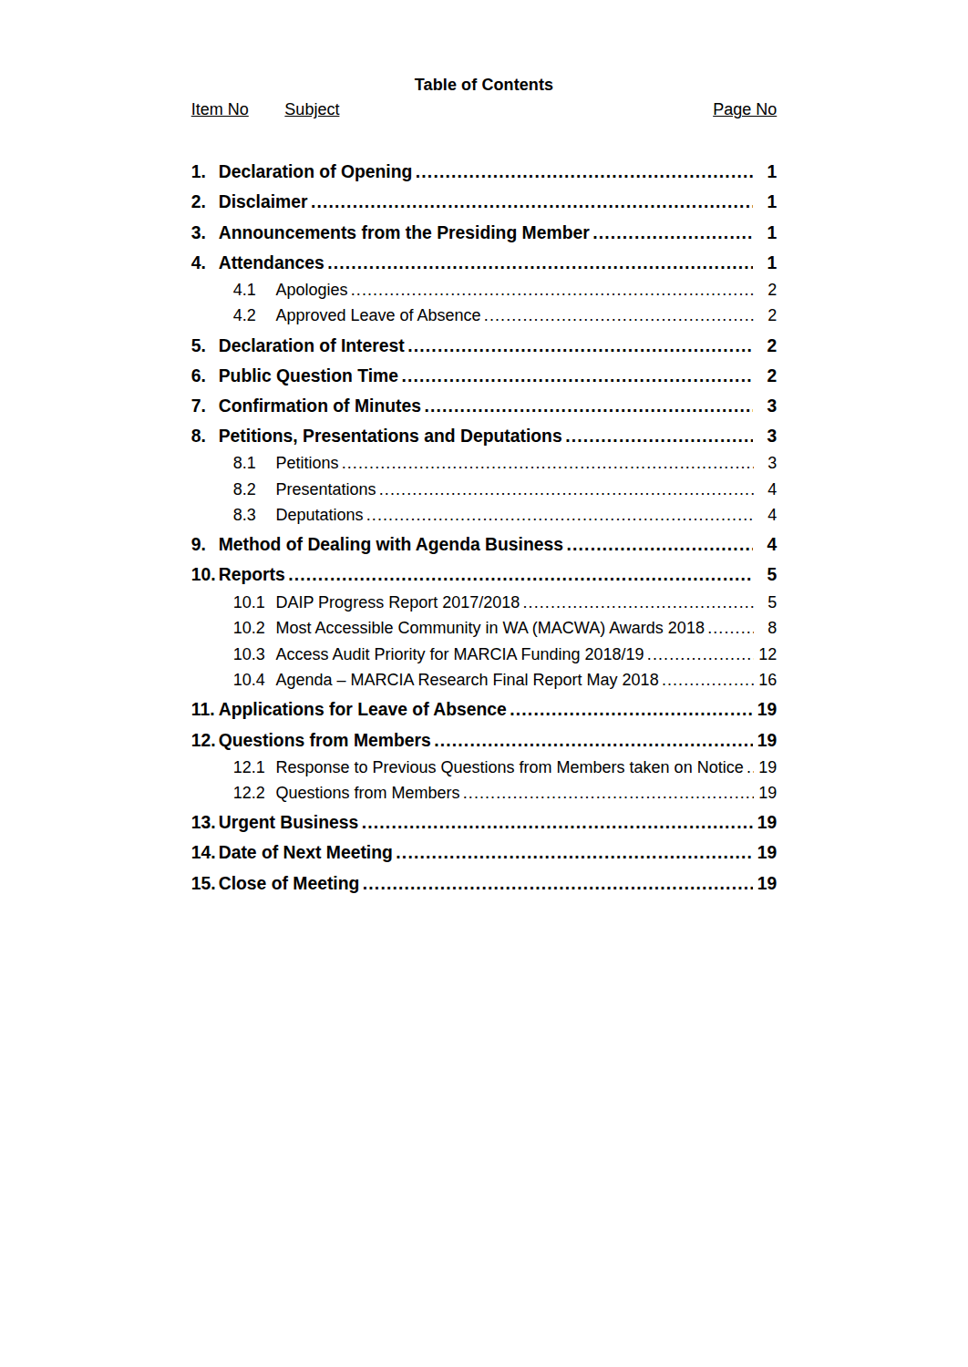Table of Contents
Item No Subject Page No
1. Declaration of Opening.................................................................................. 1
2. Disclaimer................................................................................................. 1
3. Announcements from the Presiding Member................................................ 1
4. Attendances.............................................................................................. 1
4.1 Apologies.................................................................................................. 2
4.2 Approved Leave of Absence....................................................................... 2
5. Declaration of Interest.................................................................................. 2
6. Public Question Time.................................................................................... 2
7. Confirmation of Minutes............................................................................... 3
8. Petitions, Presentations and Deputations..................................................... 3
8.1 Petitions.................................................................................................... 3
8.2 Presentations............................................................................................ 4
8.3 Deputations.............................................................................................. 4
9. Method of Dealing with Agenda Business..................................................... 4
10. Reports..................................................................................................... 5
10.1 DAIP Progress Report 2017/2018.............................................................. 5
10.2 Most Accessible Community in WA (MACWA) Awards 2018...................... 8
10.3 Access Audit Priority for MARCIA Funding 2018/19................................... 12
10.4 Agenda – MARCIA Research Final Report May 2018................................. 16
11. Applications for Leave of Absence..................................................................... 19
12. Questions from Members.............................................................................. 19
12.1 Response to Previous Questions from Members taken on Notice............ 19
12.2 Questions from Members.......................................................................... 19
13. Urgent Business......................................................................................... 19
14. Date of Next Meeting................................................................................... 19
15. Close of Meeting......................................................................................... 19